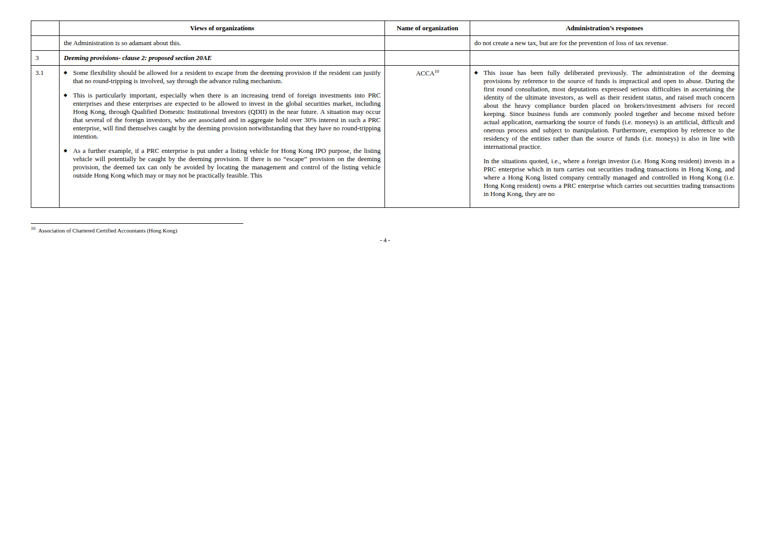| | Views of organizations | Name of organization | Administration’s responses |
| --- | --- | --- | --- |
| | the Administration is so adamant about this. | | do not create a new tax, but are for the prevention of loss of tax revenue. |
| 3 | Deeming provisions- clause 2: proposed section 20AE | | |
| 3.1 | Some flexibility should be allowed for a resident to escape from the deeming provision if the resident can justify that no round-tripping is involved, say through the advance ruling mechanism. This is particularly important, especially when there is an increasing trend of foreign investments into PRC enterprises and these enterprises are expected to be allowed to invest in the global securities market, including Hong Kong, through Qualified Domestic Institutional Investors (QDII) in the near future. A situation may occur that several of the foreign investors, who are associated and in aggregate hold over 30% interest in such a PRC enterprise, will find themselves caught by the deeming provision notwithstanding that they have no round-tripping intention. As a further example, if a PRC enterprise is put under a listing vehicle for Hong Kong IPO purpose, the listing vehicle will potentially be caught by the deeming provision. If there is no “escape” provision on the deeming provision, the deemed tax can only be avoided by locating the management and control of the listing vehicle outside Hong Kong which may or may not be practically feasible. This | ACCA 10 | This issue has been fully deliberated previously. The administration of the deeming provisions by reference to the source of funds is impractical and open to abuse. During the first round consultation, most deputations expressed serious difficulties in ascertaining the identity of the ultimate investors, as well as their resident status, and raised much concern about the heavy compliance burden placed on brokers/investment advisers for record keeping. Since business funds are commonly pooled together and become mixed before actual application, earmarking the source of funds (i.e. moneys) is an artificial, difficult and onerous process and subject to manipulation. Furthermore, exemption by reference to the residency of the entities rather than the source of funds (i.e. moneys) is also in line with international practice. In the situations quoted, i.e., where a foreign investor (i.e. Hong Kong resident) invests in a PRC enterprise which in turn carries out securities trading transactions in Hong Kong, and where a Hong Kong listed company centrally managed and controlled in Hong Kong (i.e. Hong Kong resident) owns a PRC enterprise which carries out securities trading transactions in Hong Kong, they are no |
10 Association of Chartered Certified Accountants (Hong Kong)
- 4 -